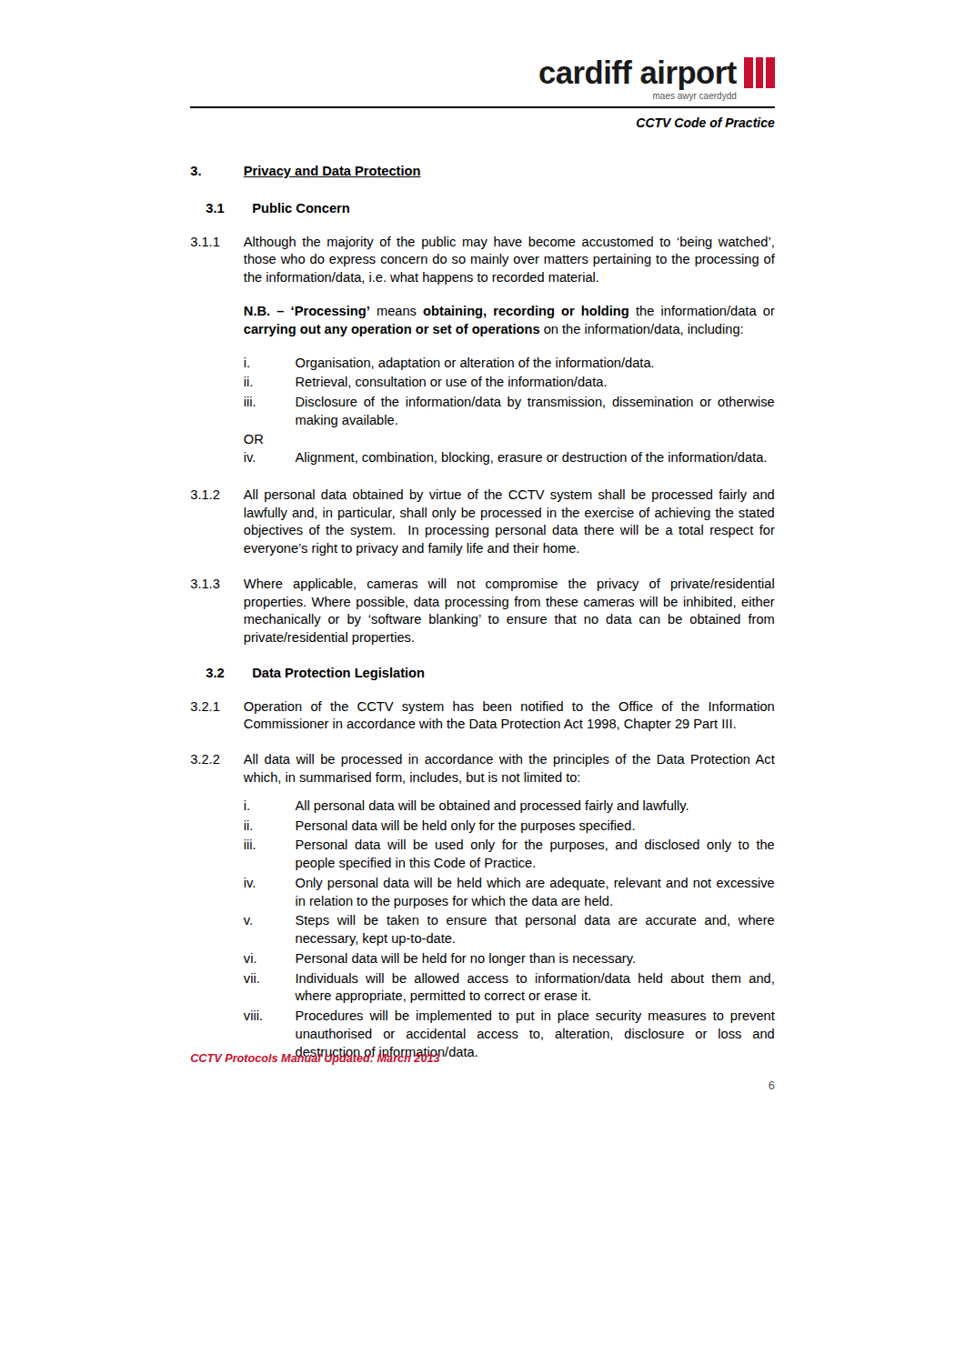cardiff airport maes awyr caerdydd
CCTV Code of Practice
3. Privacy and Data Protection
3.1 Public Concern
3.1.1
Although the majority of the public may have become accustomed to ‘being watched’, those who do express concern do so mainly over matters pertaining to the processing of the information/data, i.e. what happens to recorded material.
N.B. – ‘Processing’ means obtaining, recording or holding the information/data or carrying out any operation or set of operations on the information/data, including:
i. Organisation, adaptation or alteration of the information/data.
ii. Retrieval, consultation or use of the information/data.
iii. Disclosure of the information/data by transmission, dissemination or otherwise making available.
OR
iv. Alignment, combination, blocking, erasure or destruction of the information/data.
3.1.2
All personal data obtained by virtue of the CCTV system shall be processed fairly and lawfully and, in particular, shall only be processed in the exercise of achieving the stated objectives of the system. In processing personal data there will be a total respect for everyone’s right to privacy and family life and their home.
3.1.3
Where applicable, cameras will not compromise the privacy of private/residential properties. Where possible, data processing from these cameras will be inhibited, either mechanically or by ‘software blanking’ to ensure that no data can be obtained from private/residential properties.
3.2 Data Protection Legislation
3.2.1
Operation of the CCTV system has been notified to the Office of the Information Commissioner in accordance with the Data Protection Act 1998, Chapter 29 Part III.
3.2.2
All data will be processed in accordance with the principles of the Data Protection Act which, in summarised form, includes, but is not limited to:
i. All personal data will be obtained and processed fairly and lawfully.
ii. Personal data will be held only for the purposes specified.
iii. Personal data will be used only for the purposes, and disclosed only to the people specified in this Code of Practice.
iv. Only personal data will be held which are adequate, relevant and not excessive in relation to the purposes for which the data are held.
v. Steps will be taken to ensure that personal data are accurate and, where necessary, kept up-to-date.
vi. Personal data will be held for no longer than is necessary.
vii. Individuals will be allowed access to information/data held about them and, where appropriate, permitted to correct or erase it.
viii. Procedures will be implemented to put in place security measures to prevent unauthorised or accidental access to, alteration, disclosure or loss and destruction of information/data.
CCTV Protocols Manual Updated: March 2013
6